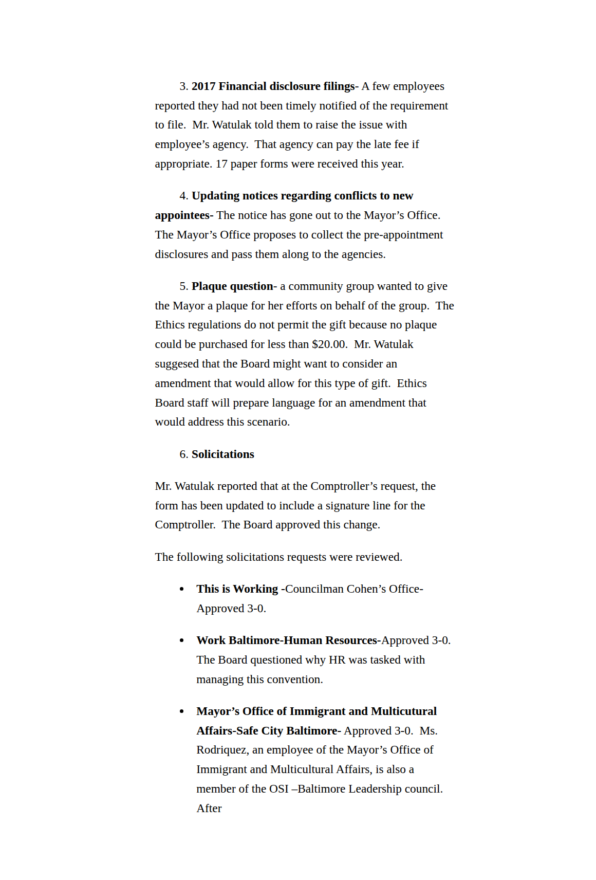3. 2017 Financial disclosure filings- A few employees reported they had not been timely notified of the requirement to file. Mr. Watulak told them to raise the issue with employee’s agency. That agency can pay the late fee if appropriate. 17 paper forms were received this year.
4. Updating notices regarding conflicts to new appointees- The notice has gone out to the Mayor’s Office. The Mayor’s Office proposes to collect the pre-appointment disclosures and pass them along to the agencies.
5. Plaque question- a community group wanted to give the Mayor a plaque for her efforts on behalf of the group. The Ethics regulations do not permit the gift because no plaque could be purchased for less than $20.00. Mr. Watulak suggesed that the Board might want to consider an amendment that would allow for this type of gift. Ethics Board staff will prepare language for an amendment that would address this scenario.
6. Solicitations
Mr. Watulak reported that at the Comptroller’s request, the form has been updated to include a signature line for the Comptroller. The Board approved this change.
The following solicitations requests were reviewed.
This is Working -Councilman Cohen’s Office-Approved 3-0.
Work Baltimore-Human Resources-Approved 3-0. The Board questioned why HR was tasked with managing this convention.
Mayor’s Office of Immigrant and Multicutural Affairs-Safe City Baltimore- Approved 3-0. Ms. Rodriquez, an employee of the Mayor’s Office of Immigrant and Multicultural Affairs, is also a member of the OSI –Baltimore Leadership council. After